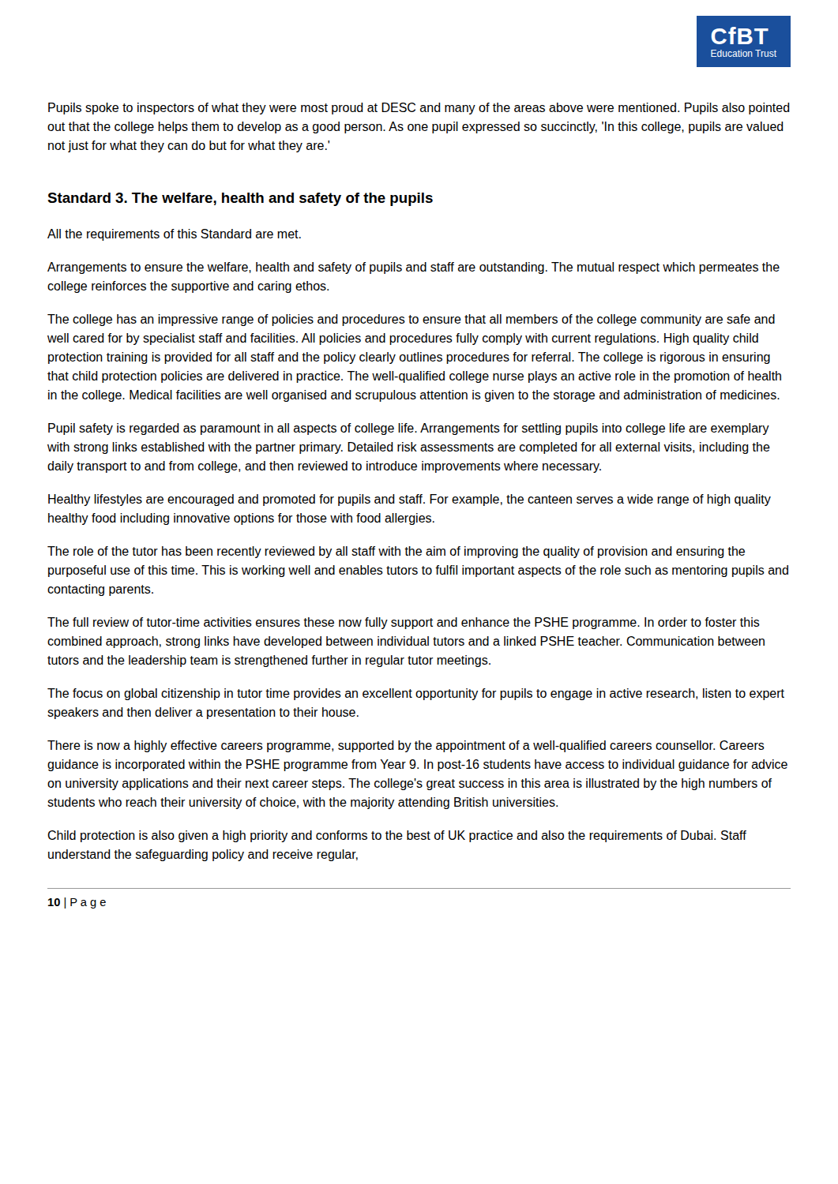CfBT
Education Trust
Pupils spoke to inspectors of what they were most proud at DESC and many of the areas above were mentioned. Pupils also pointed out that the college helps them to develop as a good person. As one pupil expressed so succinctly, 'In this college, pupils are valued not just for what they can do but for what they are.'
Standard 3. The welfare, health and safety of the pupils
All the requirements of this Standard are met.
Arrangements to ensure the welfare, health and safety of pupils and staff are outstanding. The mutual respect which permeates the college reinforces the supportive and caring ethos.
The college has an impressive range of policies and procedures to ensure that all members of the college community are safe and well cared for by specialist staff and facilities. All policies and procedures fully comply with current regulations. High quality child protection training is provided for all staff and the policy clearly outlines procedures for referral. The college is rigorous in ensuring that child protection policies are delivered in practice. The well-qualified college nurse plays an active role in the promotion of health in the college. Medical facilities are well organised and scrupulous attention is given to the storage and administration of medicines.
Pupil safety is regarded as paramount in all aspects of college life. Arrangements for settling pupils into college life are exemplary with strong links established with the partner primary. Detailed risk assessments are completed for all external visits, including the daily transport to and from college, and then reviewed to introduce improvements where necessary.
Healthy lifestyles are encouraged and promoted for pupils and staff. For example, the canteen serves a wide range of high quality healthy food including innovative options for those with food allergies.
The role of the tutor has been recently reviewed by all staff with the aim of improving the quality of provision and ensuring the purposeful use of this time. This is working well and enables tutors to fulfil important aspects of the role such as mentoring pupils and contacting parents.
The full review of tutor-time activities ensures these now fully support and enhance the PSHE programme. In order to foster this combined approach, strong links have developed between individual tutors and a linked PSHE teacher. Communication between tutors and the leadership team is strengthened further in regular tutor meetings.
The focus on global citizenship in tutor time provides an excellent opportunity for pupils to engage in active research, listen to expert speakers and then deliver a presentation to their house.
There is now a highly effective careers programme, supported by the appointment of a well-qualified careers counsellor. Careers guidance is incorporated within the PSHE programme from Year 9. In post-16 students have access to individual guidance for advice on university applications and their next career steps. The college's great success in this area is illustrated by the high numbers of students who reach their university of choice, with the majority attending British universities.
Child protection is also given a high priority and conforms to the best of UK practice and also the requirements of Dubai. Staff understand the safeguarding policy and receive regular,
10 | P a g e